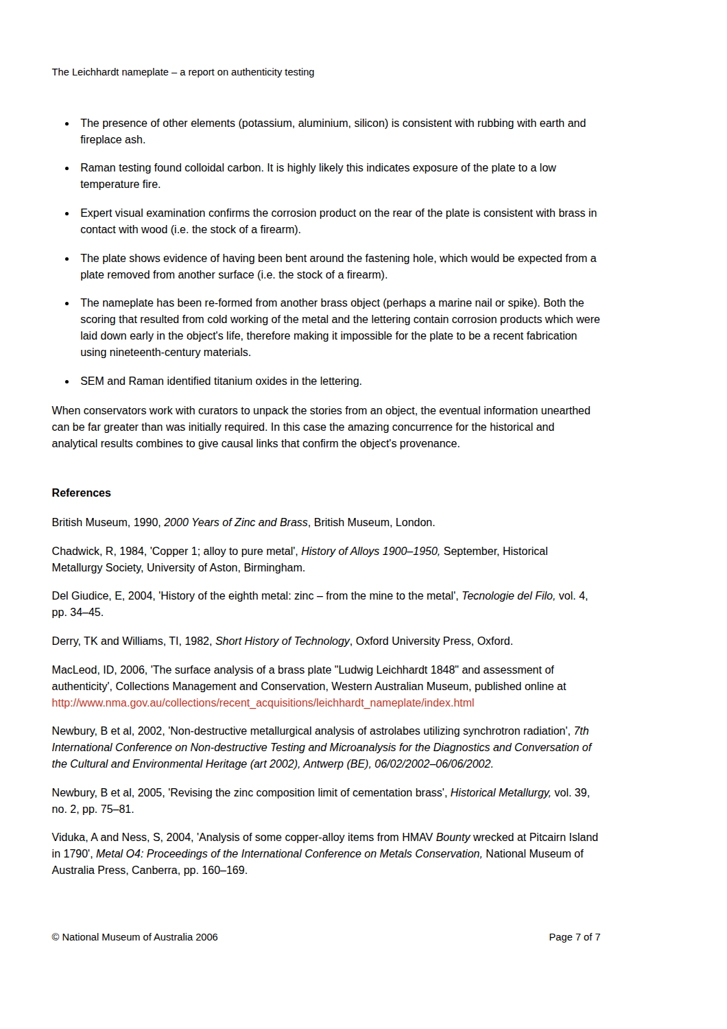The Leichhardt nameplate – a report on authenticity testing
The presence of other elements (potassium, aluminium, silicon) is consistent with rubbing with earth and fireplace ash.
Raman testing found colloidal carbon. It is highly likely this indicates exposure of the plate to a low temperature fire.
Expert visual examination confirms the corrosion product on the rear of the plate is consistent with brass in contact with wood (i.e. the stock of a firearm).
The plate shows evidence of having been bent around the fastening hole, which would be expected from a plate removed from another surface (i.e. the stock of a firearm).
The nameplate has been re-formed from another brass object (perhaps a marine nail or spike). Both the scoring that resulted from cold working of the metal and the lettering contain corrosion products which were laid down early in the object's life, therefore making it impossible for the plate to be a recent fabrication using nineteenth-century materials.
SEM and Raman identified titanium oxides in the lettering.
When conservators work with curators to unpack the stories from an object, the eventual information unearthed can be far greater than was initially required. In this case the amazing concurrence for the historical and analytical results combines to give causal links that confirm the object's provenance.
References
British Museum, 1990, 2000 Years of Zinc and Brass, British Museum, London.
Chadwick, R, 1984, 'Copper 1; alloy to pure metal', History of Alloys 1900–1950, September, Historical Metallurgy Society, University of Aston, Birmingham.
Del Giudice, E, 2004, 'History of the eighth metal: zinc – from the mine to the metal', Tecnologie del Filo, vol. 4, pp. 34–45.
Derry, TK and Williams, TI, 1982, Short History of Technology, Oxford University Press, Oxford.
MacLeod, ID, 2006, 'The surface analysis of a brass plate "Ludwig Leichhardt 1848" and assessment of authenticity', Collections Management and Conservation, Western Australian Museum, published online at
http://www.nma.gov.au/collections/recent_acquisitions/leichhardt_nameplate/index.html
Newbury, B et al, 2002, 'Non-destructive metallurgical analysis of astrolabes utilizing synchrotron radiation', 7th International Conference on Non-destructive Testing and Microanalysis for the Diagnostics and Conversation of the Cultural and Environmental Heritage (art 2002), Antwerp (BE), 06/02/2002–06/06/2002.
Newbury, B et al, 2005, 'Revising the zinc composition limit of cementation brass', Historical Metallurgy, vol. 39, no. 2, pp. 75–81.
Viduka, A and Ness, S, 2004, 'Analysis of some copper-alloy items from HMAV Bounty wrecked at Pitcairn Island in 1790', Metal O4: Proceedings of the International Conference on Metals Conservation, National Museum of Australia Press, Canberra, pp. 160–169.
© National Museum of Australia 2006 Page 7 of 7